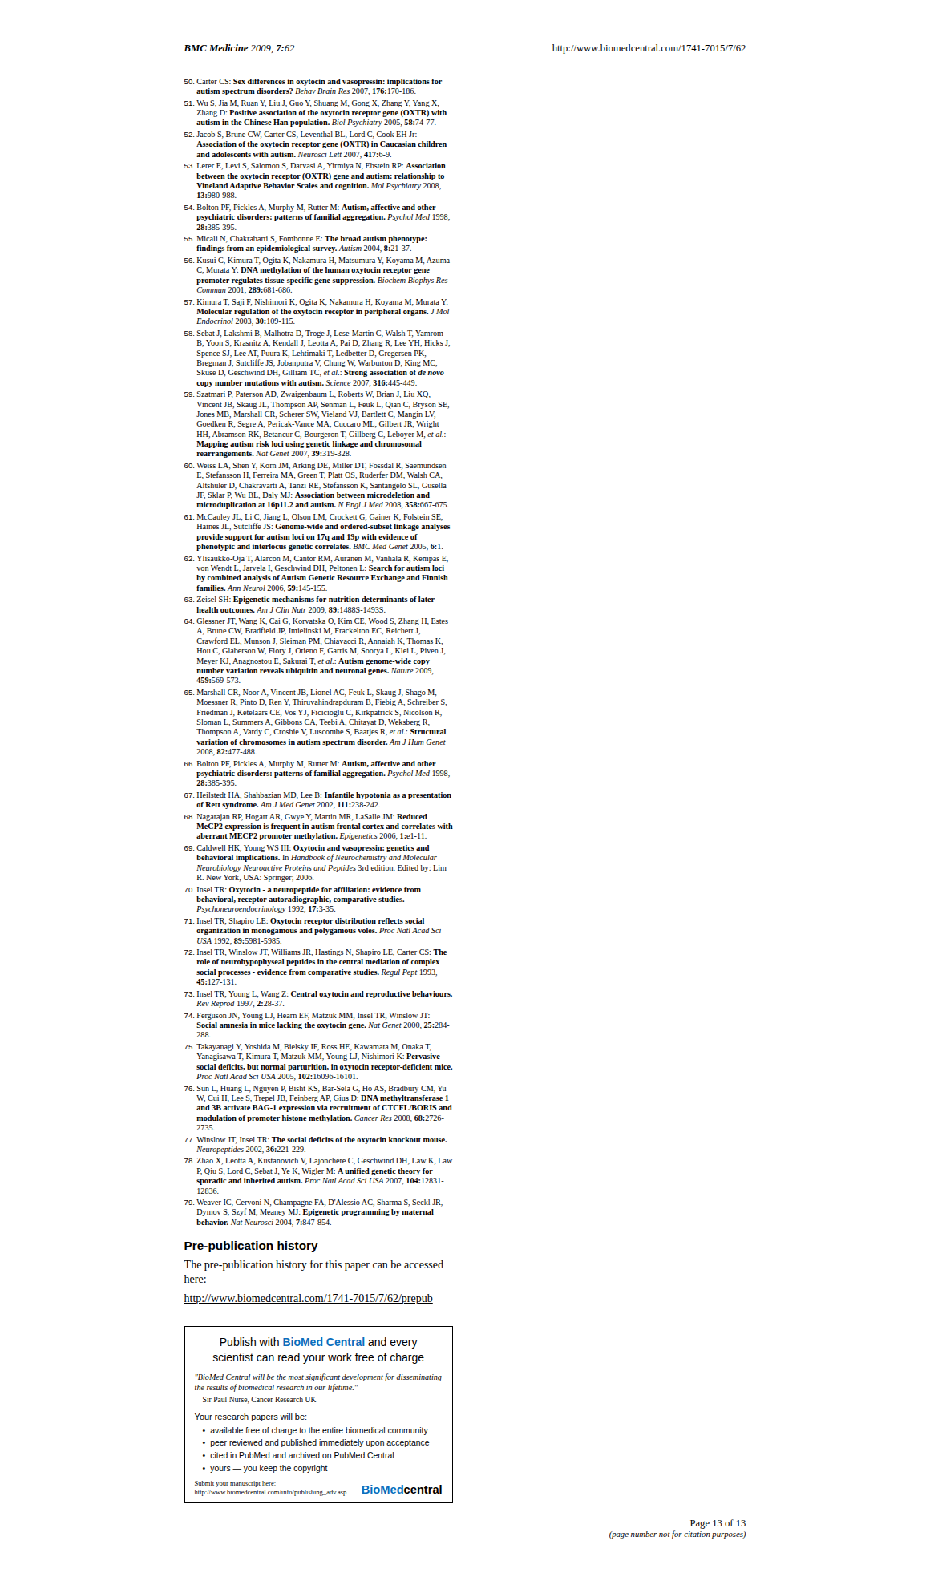BMC Medicine 2009, 7: 62
http://www.biomedcentral.com/1741-7015/7/62
50 Carter CS: Sex differences in oxytocin and vasopressin: implications for autism spectrum disorders? Behav Brain Res 2007, 176: 170-186.
51 Wu S, Jia M, Ruan Y, Liu J, Guo Y, Shuang M, Gong X, Zhang Y, Yang X, Zhang D: Positive association of the oxytocin receptor gene (OXTR) with autism in the Chinese Han population. Biol Psychiatry 2005, 58: 74-77.
52 Jacob S, Brune CW, Carter CS, Leventhal BL, Lord C, Cook EH Jr: Association of the oxytocin receptor gene (OXTR) in Caucasian children and adolescents with autism. Neurosci Lett 2007, 417: 6-9.
53 Lerer E, Levi S, Salomon S, Darvasi A, Yirmiya N, Ebstein RP: Association between the oxytocin receptor (OXTR) gene and autism: relationship to Vineland Adaptive Behavior Scales and cognition. Mol Psychiatry 2008, 13: 980-988.
54 Bolton PF, Pickles A, Murphy M, Rutter M: Autism, affective and other psychiatric disorders: patterns of familial aggregation. Psychol Med 1998, 28: 385-395.
55 Micali N, Chakrabarti S, Fombonne E: The broad autism phenotype: findings from an epidemiological survey. Autism 2004, 8: 21-37.
56 Kusui C, Kimura T, Ogita K, Nakamura H, Matsumura Y, Koyama M, Azuma C, Murata Y: DNA methylation of the human oxytocin receptor gene promoter regulates tissue-specific gene suppression. Biochem Biophys Res Commun 2001, 289: 681-686.
57 Kimura T, Saji F, Nishimori K, Ogita K, Nakamura H, Koyama M, Murata Y: Molecular regulation of the oxytocin receptor in peripheral organs. J Mol Endocrinol 2003, 30: 109-115.
58 Sebat J, Lakshmi B, Malhotra D, Troge J, Lese-Martin C, Walsh T, Yamrom B, Yoon S, Krasnitz A, Kendall J, Leotta A, Pai D, Zhang R, Lee YH, Hicks J, Spence SJ, Lee AT, Puura K, Lehtimaki T, Ledbetter D, Gregersen PK, Bregman J, Sutcliffe JS, Jobanputra V, Chung W, Warburton D, King MC, Skuse D, Geschwind DH, Gilliam TC, et al.: Strong association of de novo copy number mutations with autism. Science 2007, 316: 445-449.
59 Szatmari P, Paterson AD, Zwaigenbaum L, Roberts W, Brian J, Liu XQ, Vincent JB, Skaug JL, Thompson AP, Senman L, Feuk L, Qian C, Bryson SE, Jones MB, Marshall CR, Scherer SW, Vieland VJ, Bartlett C, Mangin LV, Goedken R, Segre A, Pericak-Vance MA, Cuccaro ML, Gilbert JR, Wright HH, Abramson RK, Betancur C, Bourgeron T, Gillberg C, Leboyer M, et al.: Mapping autism risk loci using genetic linkage and chromosomal rearrangements. Nat Genet 2007, 39: 319-328.
60 Weiss LA, Shen Y, Korn JM, Arking DE, Miller DT, Fossdal R, Saemundsen E, Stefansson H, Ferreira MA, Green T, Platt OS, Ruderfer DM, Walsh CA, Altshuler D, Chakravarti A, Tanzi RE, Stefansson K, Santangelo SL, Gusella JF, Sklar P, Wu BL, Daly MJ: Association between microdeletion and microduplication at 16p11.2 and autism. N Engl J Med 2008, 358: 667-675.
61 McCauley JL, Li C, Jiang L, Olson LM, Crockett G, Gainer K, Folstein SE, Haines JL, Sutcliffe JS: Genome-wide and ordered-subset linkage analyses provide support for autism loci on 17q and 19p with evidence of phenotypic and interlocus genetic correlates. BMC Med Genet 2005, 6: 1.
62 Ylisaukko-Oja T, Alarcon M, Cantor RM, Auranen M, Vanhala R, Kempas E, von Wendt L, Jarvela I, Geschwind DH, Peltonen L: Search for autism loci by combined analysis of Autism Genetic Resource Exchange and Finnish families. Ann Neurol 2006, 59: 145-155.
63 Zeisel SH: Epigenetic mechanisms for nutrition determinants of later health outcomes. Am J Clin Nutr 2009, 89: 1488S-1493S.
64 Glessner JT, Wang K, Cai G, Korvatska O, Kim CE, Wood S, Zhang H, Estes A, Brune CW, Bradfield JP, Imielinski M, Frackelton EC, Reichert J, Crawford EL, Munson J, Sleiman PM, Chiavacci R, Annaiah K, Thomas K, Hou C, Glaberson W, Flory J, Otieno F, Garris M, Soorya L, Klei L, Piven J, Meyer KJ, Anagnostou E, Sakurai T, et al.: Autism genome-wide copy number variation reveals ubiquitin and neuronal genes. Nature 2009, 459: 569-573.
65 Marshall CR, Noor A, Vincent JB, Lionel AC, Feuk L, Skaug J, Shago M, Moessner R, Pinto D, Ren Y, Thiruvahindrapduram B, Fiebig A, Schreiber S, Friedman J, Ketelaars CE, Vos YJ, Ficicioglu C, Kirkpatrick S, Nicolson R, Sloman L, Summers A, Gibbons CA, Teebi A, Chitayat D, Weksberg R, Thompson A, Vardy C, Crosbie V, Luscombe S, Baatjes R, et al.: Structural variation of chromosomes in autism spectrum disorder. Am J Hum Genet 2008, 82: 477-488.
66 Bolton PF, Pickles A, Murphy M, Rutter M: Autism, affective and other psychiatric disorders: patterns of familial aggregation. Psychol Med 1998, 28: 385-395.
67 Heilstedt HA, Shahbazian MD, Lee B: Infantile hypotonia as a presentation of Rett syndrome. Am J Med Genet 2002, 111: 238-242.
68 Nagarajan RP, Hogart AR, Gwye Y, Martin MR, LaSalle JM: Reduced MeCP2 expression is frequent in autism frontal cortex and correlates with aberrant MECP2 promoter methylation. Epigenetics 2006, 1: e1-11.
69 Caldwell HK, Young WS III: Oxytocin and vasopressin: genetics and behavioral implications. In Handbook of Neurochemistry and Molecular Neurobiology Neuroactive Proteins and Peptides 3rd edition. Edited by: Lim R. New York, USA: Springer; 2006.
70 Insel TR: Oxytocin - a neuropeptide for affiliation: evidence from behavioral, receptor autoradiographic, comparative studies. Psychoneuroendocrinology 1992, 17: 3-35.
71 Insel TR, Shapiro LE: Oxytocin receptor distribution reflects social organization in monogamous and polygamous voles. Proc Natl Acad Sci USA 1992, 89: 5981-5985.
72 Insel TR, Winslow JT, Williams JR, Hastings N, Shapiro LE, Carter CS: The role of neurohypophyseal peptides in the central mediation of complex social processes - evidence from comparative studies. Regul Pept 1993, 45: 127-131.
73 Insel TR, Young L, Wang Z: Central oxytocin and reproductive behaviours. Rev Reprod 1997, 2: 28-37.
74 Ferguson JN, Young LJ, Hearn EF, Matzuk MM, Insel TR, Winslow JT: Social amnesia in mice lacking the oxytocin gene. Nat Genet 2000, 25: 284-288.
75 Takayanagi Y, Yoshida M, Bielsky IF, Ross HE, Kawamata M, Onaka T, Yanagisawa T, Kimura T, Matzuk MM, Young LJ, Nishimori K: Pervasive social deficits, but normal parturition, in oxytocin receptor-deficient mice. Proc Natl Acad Sci USA 2005, 102: 16096-16101.
76 Sun L, Huang L, Nguyen P, Bisht KS, Bar-Sela G, Ho AS, Bradbury CM, Yu W, Cui H, Lee S, Trepel JB, Feinberg AP, Gius D: DNA methyltransferase 1 and 3B activate BAG-1 expression via recruitment of CTCFL/BORIS and modulation of promoter histone methylation. Cancer Res 2008, 68: 2726-2735.
77 Winslow JT, Insel TR: The social deficits of the oxytocin knockout mouse. Neuropeptides 2002, 36: 221-229.
78 Zhao X, Leotta A, Kustanovich V, Lajonchere C, Geschwind DH, Law K, Law P, Qiu S, Lord C, Sebat J, Ye K, Wigler M: A unified genetic theory for sporadic and inherited autism. Proc Natl Acad Sci USA 2007, 104: 12831-12836.
79 Weaver IC, Cervoni N, Champagne FA, D'Alessio AC, Sharma S, Seckl JR, Dymov S, Szyf M, Meaney MJ: Epigenetic programming by maternal behavior. Nat Neurosci 2004, 7: 847-854.
Pre-publication history
The pre-publication history for this paper can be accessed here:
http://www.biomedcentral.com/1741-7015/7/62/prepub
Publish with BioMed Central and every
scientist can read your work free of charge
"BioMed Central will be the most significant development for disseminating the results of biomedical research in our lifetime." Sir Paul Nurse, Cancer Research UK
Your research papers will be:
available free of charge to the entire biomedical community
peer reviewed and published immediately upon acceptance
cited in PubMed and archived on PubMed Central
yours — you keep the copyright
Submit your manuscript here:
http://www.biomedcentral.com/info/publishing_adv.asp
Bio Med central
Page 13 of 13
(page number not for citation purposes)